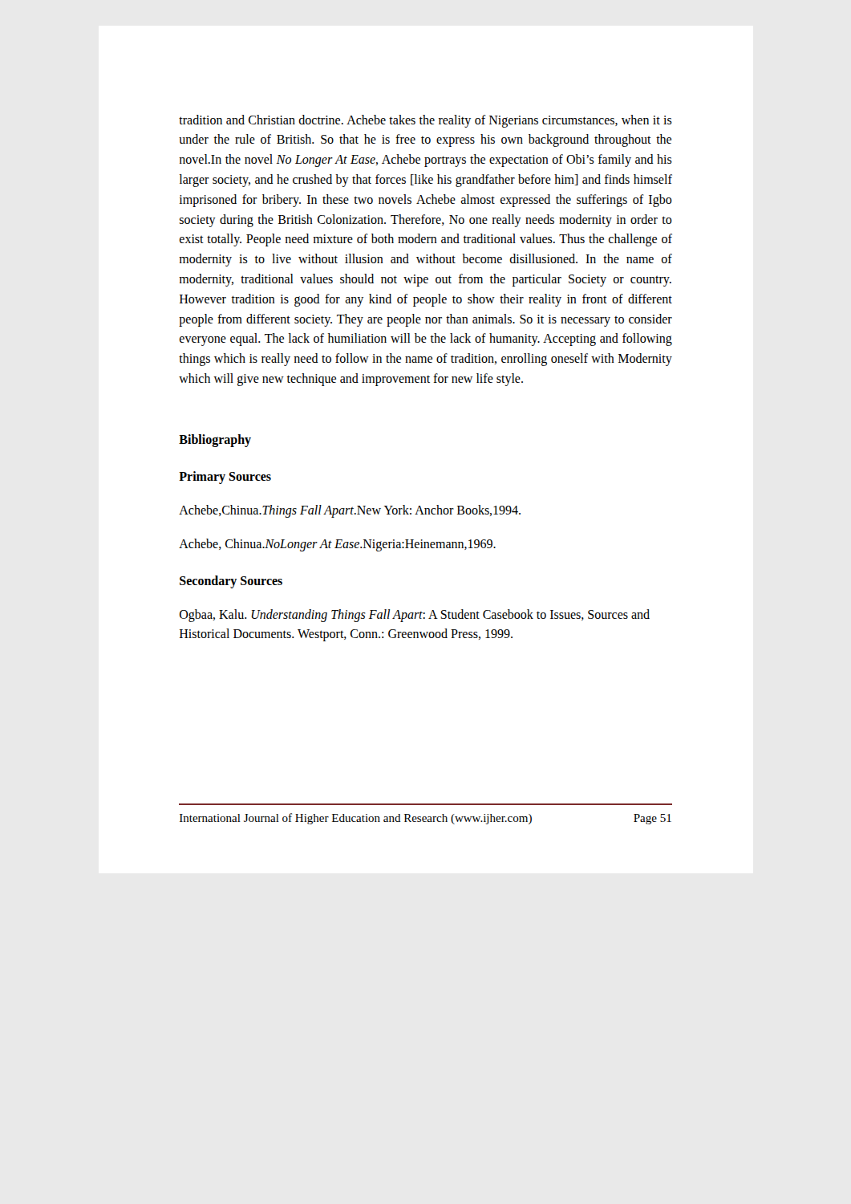tradition and Christian doctrine. Achebe takes the reality of Nigerians circumstances, when it is under the rule of British. So that he is free to express his own background throughout the novel.In the novel No Longer At Ease, Achebe portrays the expectation of Obi’s family and his larger society, and he crushed by that forces [like his grandfather before him] and finds himself imprisoned for bribery. In these two novels Achebe almost expressed the sufferings of Igbo society during the British Colonization. Therefore, No one really needs modernity in order to exist totally. People need mixture of both modern and traditional values. Thus the challenge of modernity is to live without illusion and without become disillusioned. In the name of modernity, traditional values should not wipe out from the particular Society or country. However tradition is good for any kind of people to show their reality in front of different people from different society. They are people nor than animals. So it is necessary to consider everyone equal. The lack of humiliation will be the lack of humanity. Accepting and following things which is really need to follow in the name of tradition, enrolling oneself with Modernity which will give new technique and improvement for new life style.
Bibliography
Primary Sources
Achebe,Chinua.Things Fall Apart.New York: Anchor Books,1994.
Achebe, Chinua.NoLonger At Ease.Nigeria:Heinemann,1969.
Secondary Sources
Ogbaa, Kalu. Understanding Things Fall Apart: A Student Casebook to Issues, Sources and Historical Documents. Westport, Conn.: Greenwood Press, 1999.
International Journal of Higher Education and Research (www.ijher.com)
Page 51